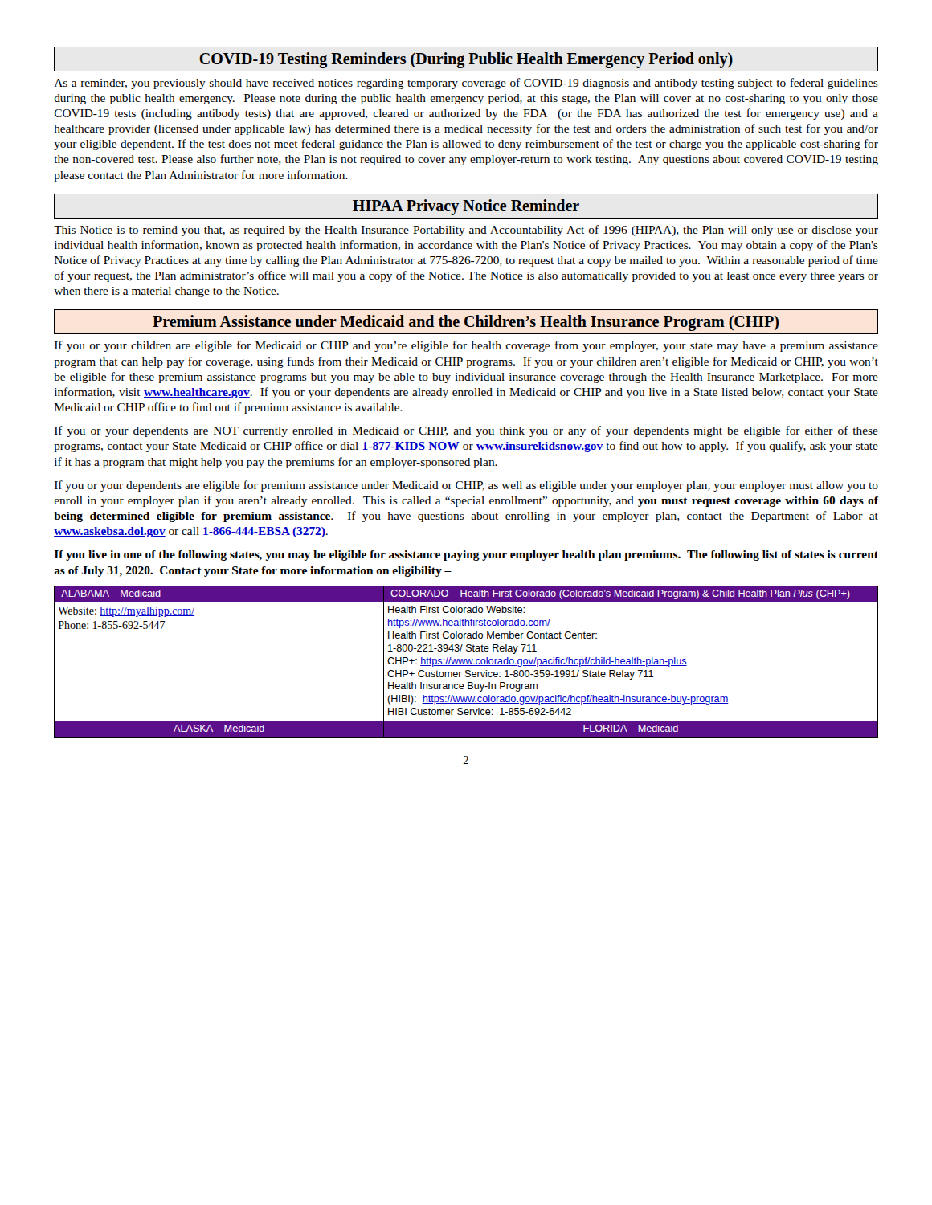COVID-19 Testing Reminders (During Public Health Emergency Period only)
As a reminder, you previously should have received notices regarding temporary coverage of COVID-19 diagnosis and antibody testing subject to federal guidelines during the public health emergency. Please note during the public health emergency period, at this stage, the Plan will cover at no cost-sharing to you only those COVID-19 tests (including antibody tests) that are approved, cleared or authorized by the FDA (or the FDA has authorized the test for emergency use) and a healthcare provider (licensed under applicable law) has determined there is a medical necessity for the test and orders the administration of such test for you and/or your eligible dependent. If the test does not meet federal guidance the Plan is allowed to deny reimbursement of the test or charge you the applicable cost-sharing for the non-covered test. Please also further note, the Plan is not required to cover any employer-return to work testing. Any questions about covered COVID-19 testing please contact the Plan Administrator for more information.
HIPAA Privacy Notice Reminder
This Notice is to remind you that, as required by the Health Insurance Portability and Accountability Act of 1996 (HIPAA), the Plan will only use or disclose your individual health information, known as protected health information, in accordance with the Plan's Notice of Privacy Practices. You may obtain a copy of the Plan's Notice of Privacy Practices at any time by calling the Plan Administrator at 775-826-7200, to request that a copy be mailed to you. Within a reasonable period of time of your request, the Plan administrator’s office will mail you a copy of the Notice. The Notice is also automatically provided to you at least once every three years or when there is a material change to the Notice.
Premium Assistance under Medicaid and the Children’s Health Insurance Program (CHIP)
If you or your children are eligible for Medicaid or CHIP and you’re eligible for health coverage from your employer, your state may have a premium assistance program that can help pay for coverage, using funds from their Medicaid or CHIP programs. If you or your children aren’t eligible for Medicaid or CHIP, you won’t be eligible for these premium assistance programs but you may be able to buy individual insurance coverage through the Health Insurance Marketplace. For more information, visit www.healthcare.gov. If you or your dependents are already enrolled in Medicaid or CHIP and you live in a State listed below, contact your State Medicaid or CHIP office to find out if premium assistance is available.
If you or your dependents are NOT currently enrolled in Medicaid or CHIP, and you think you or any of your dependents might be eligible for either of these programs, contact your State Medicaid or CHIP office or dial 1-877-KIDS NOW or www.insurekidsnow.gov to find out how to apply. If you qualify, ask your state if it has a program that might help you pay the premiums for an employer-sponsored plan.
If you or your dependents are eligible for premium assistance under Medicaid or CHIP, as well as eligible under your employer plan, your employer must allow you to enroll in your employer plan if you aren’t already enrolled. This is called a “special enrollment” opportunity, and you must request coverage within 60 days of being determined eligible for premium assistance. If you have questions about enrolling in your employer plan, contact the Department of Labor at www.askebsa.dol.gov or call 1-866-444-EBSA (3272).
If you live in one of the following states, you may be eligible for assistance paying your employer health plan premiums. The following list of states is current as of July 31, 2020. Contact your State for more information on eligibility –
| ALABAMA – Medicaid | COLORADO – Health First Colorado (Colorado’s Medicaid Program) & Child Health Plan Plus (CHP+) |
| --- | --- |
| Website: http://myalhipp.com/ Phone: 1-855-692-5447 | Health First Colorado Website: https://www.healthfirstcolorado.com/ Health First Colorado Member Contact Center: 1-800-221-3943/ State Relay 711 CHP+: https://www.colorado.gov/pacific/hcpf/child-health-plan-plus CHP+ Customer Service: 1-800-359-1991/ State Relay 711 Health Insurance Buy-In Program (HIBI): https://www.colorado.gov/pacific/hcpf/health-insurance-buy-program HIBI Customer Service: 1-855-692-6442 |
| ALASKA – Medicaid | FLORIDA – Medicaid |
2